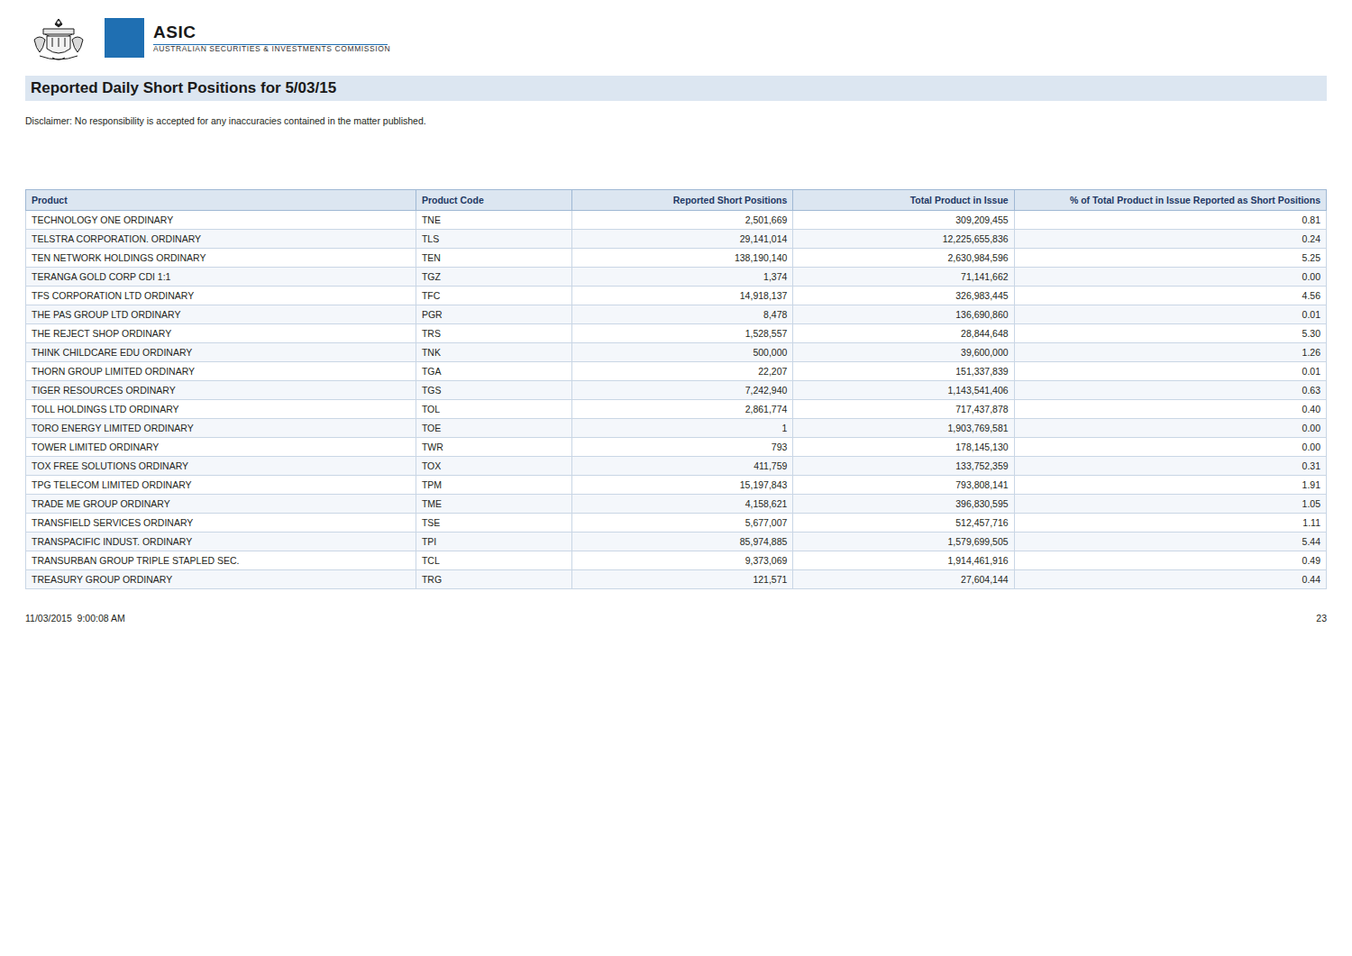ASIC
Australian Securities & Investments Commission
Reported Daily Short Positions for 5/03/15
Disclaimer: No responsibility is accepted for any inaccuracies contained in the matter published.
| Product | Product Code | Reported Short Positions | Total Product in Issue | % of Total Product in Issue Reported as Short Positions |
| --- | --- | --- | --- | --- |
| TECHNOLOGY ONE ORDINARY | TNE | 2,501,669 | 309,209,455 | 0.81 |
| TELSTRA CORPORATION. ORDINARY | TLS | 29,141,014 | 12,225,655,836 | 0.24 |
| TEN NETWORK HOLDINGS ORDINARY | TEN | 138,190,140 | 2,630,984,596 | 5.25 |
| TERANGA GOLD CORP CDI 1:1 | TGZ | 1,374 | 71,141,662 | 0.00 |
| TFS CORPORATION LTD ORDINARY | TFC | 14,918,137 | 326,983,445 | 4.56 |
| THE PAS GROUP LTD ORDINARY | PGR | 8,478 | 136,690,860 | 0.01 |
| THE REJECT SHOP ORDINARY | TRS | 1,528,557 | 28,844,648 | 5.30 |
| THINK CHILDCARE EDU ORDINARY | TNK | 500,000 | 39,600,000 | 1.26 |
| THORN GROUP LIMITED ORDINARY | TGA | 22,207 | 151,337,839 | 0.01 |
| TIGER RESOURCES ORDINARY | TGS | 7,242,940 | 1,143,541,406 | 0.63 |
| TOLL HOLDINGS LTD ORDINARY | TOL | 2,861,774 | 717,437,878 | 0.40 |
| TORO ENERGY LIMITED ORDINARY | TOE | 1 | 1,903,769,581 | 0.00 |
| TOWER LIMITED ORDINARY | TWR | 793 | 178,145,130 | 0.00 |
| TOX FREE SOLUTIONS ORDINARY | TOX | 411,759 | 133,752,359 | 0.31 |
| TPG TELECOM LIMITED ORDINARY | TPM | 15,197,843 | 793,808,141 | 1.91 |
| TRADE ME GROUP ORDINARY | TME | 4,158,621 | 396,830,595 | 1.05 |
| TRANSFIELD SERVICES ORDINARY | TSE | 5,677,007 | 512,457,716 | 1.11 |
| TRANSPACIFIC INDUST. ORDINARY | TPI | 85,974,885 | 1,579,699,505 | 5.44 |
| TRANSURBAN GROUP TRIPLE STAPLED SEC. | TCL | 9,373,069 | 1,914,461,916 | 0.49 |
| TREASURY GROUP ORDINARY | TRG | 121,571 | 27,604,144 | 0.44 |
11/03/2015 9:00:08 AM
23